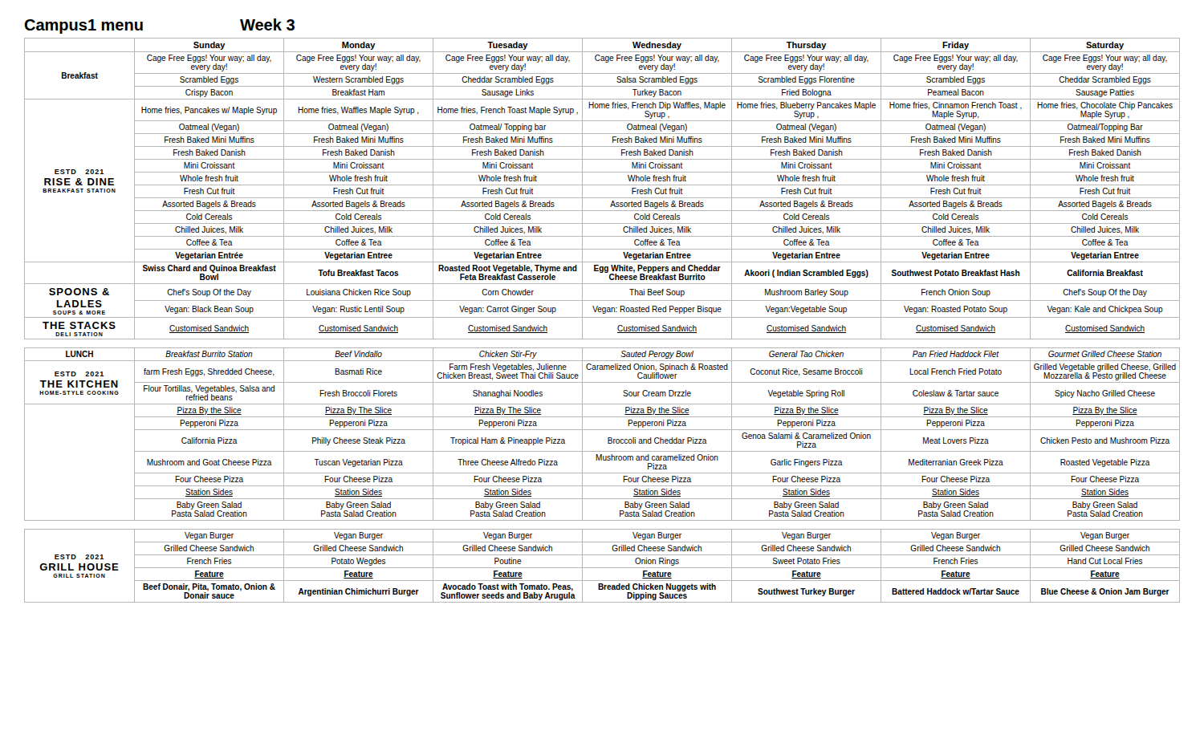Campus1 menu
Week 3
| | Sunday | Monday | Tuesaday | Wednesday | Thursday | Friday | Saturday |
| --- | --- | --- | --- | --- | --- | --- | --- |
| Breakfast | Cage Free Eggs! Your way; all day, every day! | Cage Free Eggs! Your way; all day, every day! | Cage Free Eggs! Your way; all day, every day! | Cage Free Eggs! Your way; all day, every day! | Cage Free Eggs! Your way; all day, every day! | Cage Free Eggs! Your way; all day, every day! | Cage Free Eggs! Your way; all day, every day! |
| Scrambled Eggs | Western Scrambled Eggs | Cheddar Scrambled Eggs | Salsa Scrambled Eggs | Scrambled Eggs Florentine | Scrambled Eggs | Cheddar Scrambled Eggs |
| Crispy Bacon | Breakfast Ham | Sausage Links | Turkey Bacon | Fried Bologna | Peameal Bacon | Sausage Patties |
| ESTD 2021 RISE & DINE BREAKFAST STATION | Home fries, Pancakes w/ Maple Syrup | Home fries, Waffles Maple Syrup , | Home fries, French Toast Maple Syrup , | Home fries, French Dip Waffles, Maple Syrup , | Home fries, Blueberry Pancakes Maple Syrup , | Home fries, Cinnamon French Toast , Maple Syrup, | Home fries, Chocolate Chip Pancakes Maple Syrup , |
| Oatmeal (Vegan) | Oatmeal (Vegan) | Oatmeal/ Topping bar | Oatmeal (Vegan) | Oatmeal (Vegan) | Oatmeal (Vegan) | Oatmeal/Topping Bar |
| Fresh Baked Mini Muffins | Fresh Baked Mini Muffins | Fresh Baked Mini Muffins | Fresh Baked Mini Muffins | Fresh Baked Mini Muffins | Fresh Baked Mini Muffins | Fresh Baked Mini Muffins |
| Fresh Baked Danish | Fresh Baked Danish | Fresh Baked Danish | Fresh Baked Danish | Fresh Baked Danish | Fresh Baked Danish | Fresh Baked Danish |
| Mini Croissant | Mini Croissant | Mini Croissant | Mini Croissant | Mini Croissant | Mini Croissant | Mini Croissant |
| Whole fresh fruit | Whole fresh fruit | Whole fresh fruit | Whole fresh fruit | Whole fresh fruit | Whole fresh fruit | Whole fresh fruit |
| Fresh Cut fruit | Fresh Cut fruit | Fresh Cut fruit | Fresh Cut fruit | Fresh Cut fruit | Fresh Cut fruit | Fresh Cut fruit |
| Assorted Bagels & Breads | Assorted Bagels & Breads | Assorted Bagels & Breads | Assorted Bagels & Breads | Assorted Bagels & Breads | Assorted Bagels & Breads | Assorted Bagels & Breads |
| Cold Cereals | Cold Cereals | Cold Cereals | Cold Cereals | Cold Cereals | Cold Cereals | Cold Cereals |
| Chilled Juices, Milk | Chilled Juices, Milk | Chilled Juices, Milk | Chilled Juices, Milk | Chilled Juices, Milk | Chilled Juices, Milk | Chilled Juices, Milk |
| Coffee & Tea | Coffee & Tea | Coffee & Tea | Coffee & Tea | Coffee & Tea | Coffee & Tea | Coffee & Tea |
| Vegetarian Entrée | Vegetarian Entree | Vegetarian Entree | Vegetarian Entree | Vegetarian Entree | Vegetarian Entree | Vegetarian Entree |
| | Swiss Chard and Quinoa Breakfast Bowl | Tofu Breakfast Tacos | Roasted Root Vegetable, Thyme and Feta Breakfast Casserole | Egg White, Peppers and Cheddar Cheese Breakfast Burrito | Akoori ( Indian Scrambled Eggs) | Southwest Potato Breakfast Hash | California Breakfast |
| SPOONS & LADLES SOUPS & MORE | Chef's Soup Of the Day | Louisiana Chicken Rice Soup | Corn Chowder | Thai Beef Soup | Mushroom Barley Soup | French Onion Soup | Chef's Soup Of the Day |
| Vegan: Black Bean Soup | Vegan: Rustic Lentil Soup | Vegan: Carrot Ginger Soup | Vegan: Roasted Red Pepper Bisque | Vegan:Vegetable Soup | Vegan: Roasted Potato Soup | Vegan: Kale and Chickpea Soup |
| THE STACKS DELI STATION | Customised Sandwich | Customised Sandwich | Customised Sandwich | Customised Sandwich | Customised Sandwich | Customised Sandwich | Customised Sandwich |
| LUNCH | Breakfast Burrito Station | Beef Vindallo | Chicken Stir-Fry | Sauted Perogy Bowl | General Tao Chicken | Pan Fried Haddock Filet | Gourmet Grilled Cheese Station |
| ESTD 2021 THE KITCHEN HOME-STYLE COOKING | farm Fresh Eggs, Shredded Cheese, | Basmati Rice | Farm Fresh Vegetables, Julienne Chicken Breast, Sweet Thai Chili Sauce | Caramelized Onion, Spinach & Roasted Cauliflower | Coconut Rice, Sesame Broccoli | Local French Fried Potato | Grilled Vegetable grilled Cheese, Grilled Mozzarella & Pesto grilled Cheese |
| Flour Tortillas, Vegetables, Salsa and refried beans | Fresh Broccoli Florets | Shanaghai Noodles | Sour Cream Drzzle | Vegetable Spring Roll | Coleslaw & Tartar sauce | Spicy Nacho Grilled Cheese |
| ESTD 2021 AL FORNO THE OVEN | Pizza By the Slice | Pizza By The Slice | Pizza By The Slice | Pizza By the Slice | Pizza By the Slice | Pizza By the Slice | Pizza By the Slice |
| Pepperoni Pizza | Pepperoni Pizza | Pepperoni Pizza | Pepperoni Pizza | Pepperoni Pizza | Pepperoni Pizza | Pepperoni Pizza |
| California Pizza | Philly Cheese Steak Pizza | Tropical Ham & Pineapple Pizza | Broccoli and Cheddar Pizza | Genoa Salami & Caramelized Onion Pizza | Meat Lovers Pizza | Chicken Pesto and Mushroom Pizza |
| Mushroom and Goat Cheese Pizza | Tuscan Vegetarian Pizza | Three Cheese Alfredo Pizza | Mushroom and caramelized Onion Pizza | Garlic Fingers Pizza | Mediterranian Greek Pizza | Roasted Vegetable Pizza |
| Four Cheese Pizza | Four Cheese Pizza | Four Cheese Pizza | Four Cheese Pizza | Four Cheese Pizza | Four Cheese Pizza | Four Cheese Pizza |
| Station Sides | Station Sides | Station Sides | Station Sides | Station Sides | Station Sides | Station Sides |
| Baby Green Salad Pasta Salad Creation | Baby Green Salad Pasta Salad Creation | Baby Green Salad Pasta Salad Creation | Baby Green Salad Pasta Salad Creation | Baby Green Salad Pasta Salad Creation | Baby Green Salad Pasta Salad Creation | Baby Green Salad Pasta Salad Creation |
| ESTD 2021 GRILL HOUSE GRILL STATION | Vegan Burger | Vegan Burger | Vegan Burger | Vegan Burger | Vegan Burger | Vegan Burger | Vegan Burger |
| Grilled Cheese Sandwich | Grilled Cheese Sandwich | Grilled Cheese Sandwich | Grilled Cheese Sandwich | Grilled Cheese Sandwich | Grilled Cheese Sandwich | Grilled Cheese Sandwich |
| French Fries | Potato Wegdes | Poutine | Onion Rings | Sweet Potato Fries | French Fries | Hand Cut Local Fries |
| Feature | Feature | Feature | Feature | Feature | Feature | Feature |
| Beef Donair, Pita, Tomato, Onion & Donair sauce | Argentinian Chimichurri Burger | Avocado Toast with Tomato. Peas, Sunflower seeds and Baby Arugula | Breaded Chicken Nuggets with Dipping Sauces | Southwest Turkey Burger | Battered Haddock w/Tartar Sauce | Blue Cheese & Onion Jam Burger |